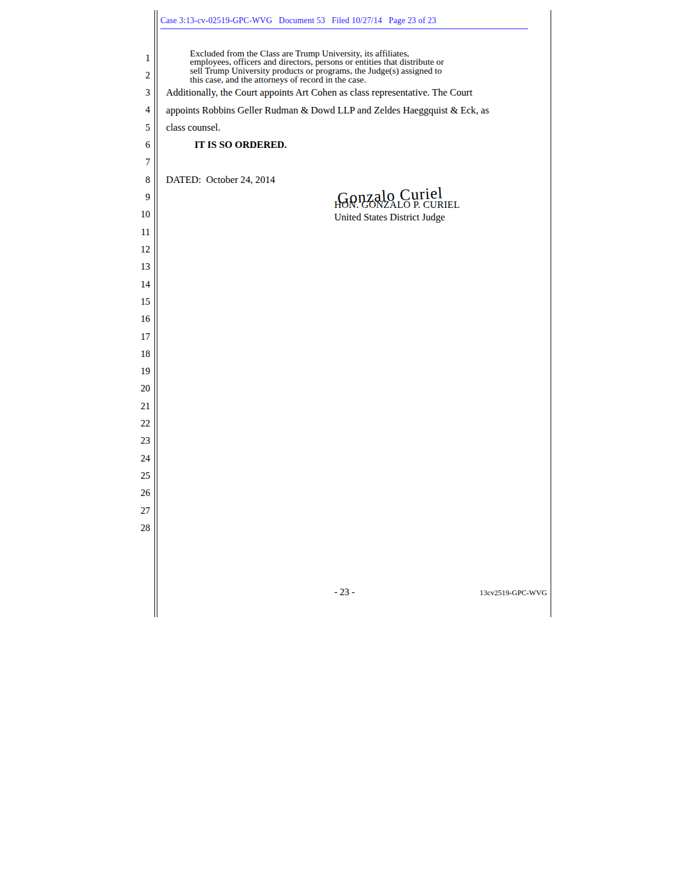Case 3:13-cv-02519-GPC-WVG Document 53 Filed 10/27/14 Page 23 of 23
1
2
3
4
5
6
7
8
9
10
11
12
13
14
15
16
17
18
19
20
21
22
23
24
25
26
27
28
Excluded from the Class are Trump University, its affiliates,
employees, officers and directors, persons or entities that distribute or
sell Trump University products or programs, the Judge(s) assigned to
this case, and the attorneys of record in the case.
Additionally, the Court appoints Art Cohen as class representative. The Court
appoints Robbins Geller Rudman & Dowd LLP and Zeldes Haeggquist & Eck, as
class counsel.
IT IS SO ORDERED.
DATED: October 24, 2014
Gonzalo Curiel
HON. GONZALO P. CURIEL
United States District Judge
- 23 -
13cv2519-GPC-WVG